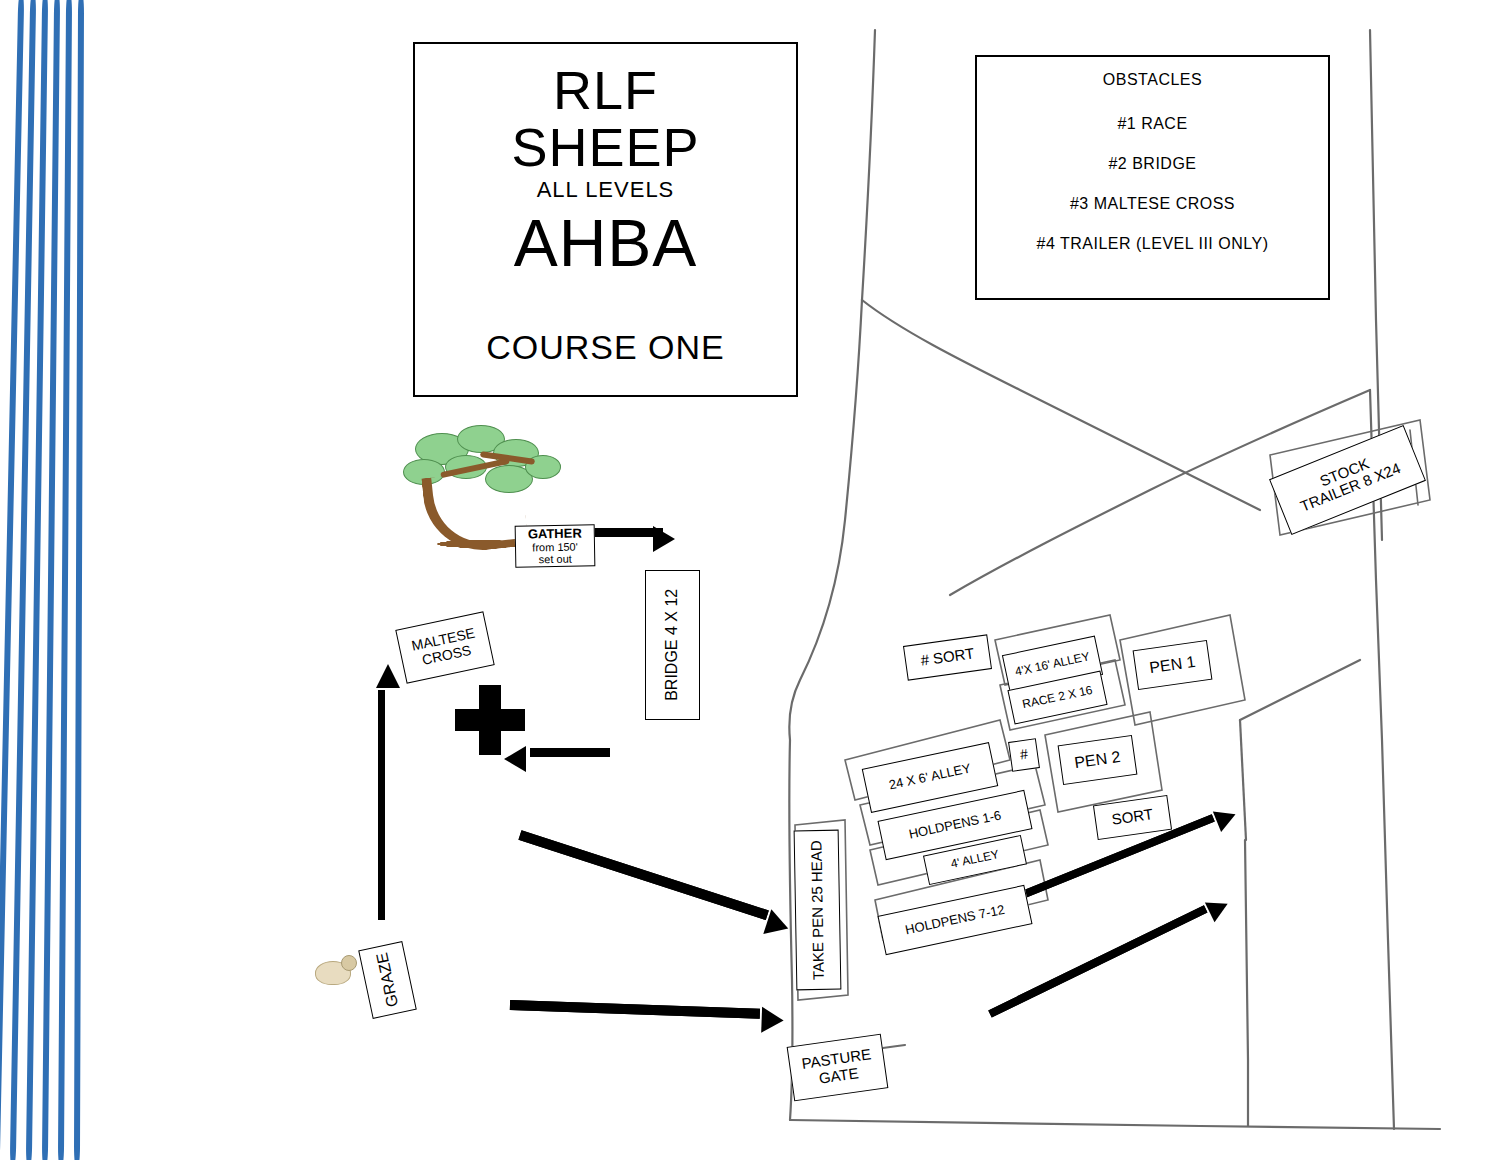RLF
SHEEP
ALL LEVELS
AHBA
COURSE ONE
OBSTACLES
#1 RACE
#2 BRIDGE
#3 MALTESE CROSS
#4 TRAILER (LEVEL III ONLY)
GATHERfrom 150'
set out
BRIDGE 4 X 12
MALTESE
CROSS
GRAZE
PASTURE
GATE
TAKE PEN 25 HEAD
24 X 6' ALLEY
HOLDPENS 1-6
4' ALLEY
HOLDPENS 7-12
# SORT
4'X 16' ALLEY
RACE 2 X 16
PEN 1
#
PEN 2
SORT
STOCK
TRAILER 8 X24